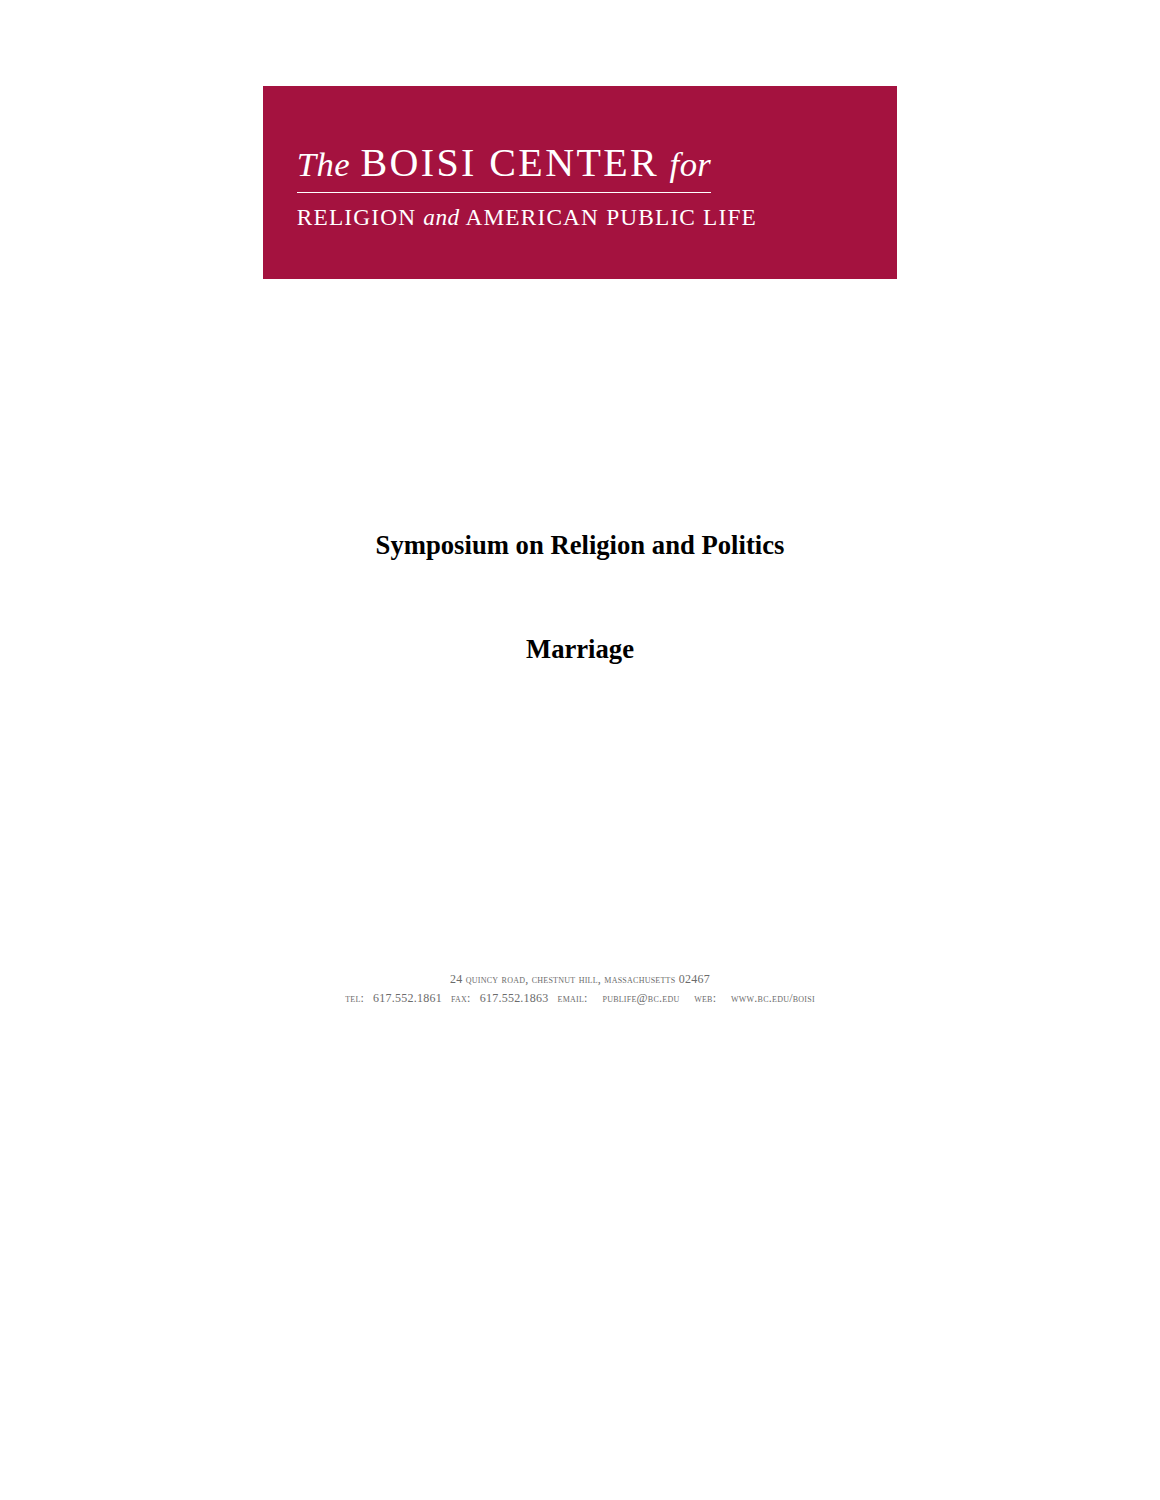The BOISI CENTER for
RELIGION and AMERICAN PUBLIC LIFE
Symposium on Religion and Politics
Marriage
24 quincy road, chestnut hill, massachusetts 02467
tel: 617.552.1861 fax: 617.552.1863 email: publife@bc.edu web: www.bc.edu/boisi